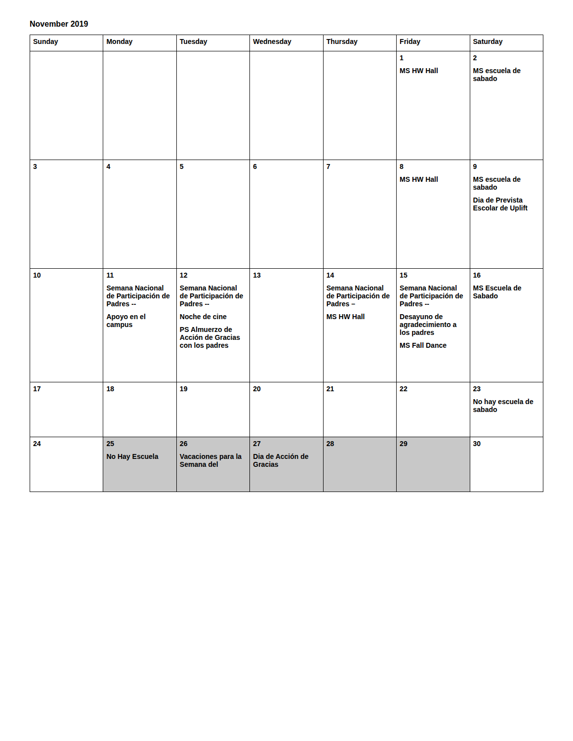November 2019
| Sunday | Monday | Tuesday | Wednesday | Thursday | Friday | Saturday |
| --- | --- | --- | --- | --- | --- | --- |
| | | | | | 1 MS HW Hall | 2 MS escuela de sabado |
| 3 | 4 | 5 | 6 | 7 | 8 MS HW Hall | 9 MS escuela de sabado Dia de Prevista Escolar de Uplift |
| 10 | 11 Semana Nacional de Participación de Padres -- Apoyo en el campus | 12 Semana Nacional de Participación de Padres -- Noche de cine PS Almuerzo de Acción de Gracias con los padres | 13 | 14 Semana Nacional de Participación de Padres – MS HW Hall | 15 Semana Nacional de Participación de Padres -- Desayuno de agradecimiento a los padres MS Fall Dance | 16 MS Escuela de Sabado |
| 17 | 18 | 19 | 20 | 21 | 22 | 23 No hay escuela de sabado |
| 24 | 25 No Hay Escuela | 26 Vacaciones para la Semana del | 27 Dia de Acción de Gracias | 28 | 29 | 30 |